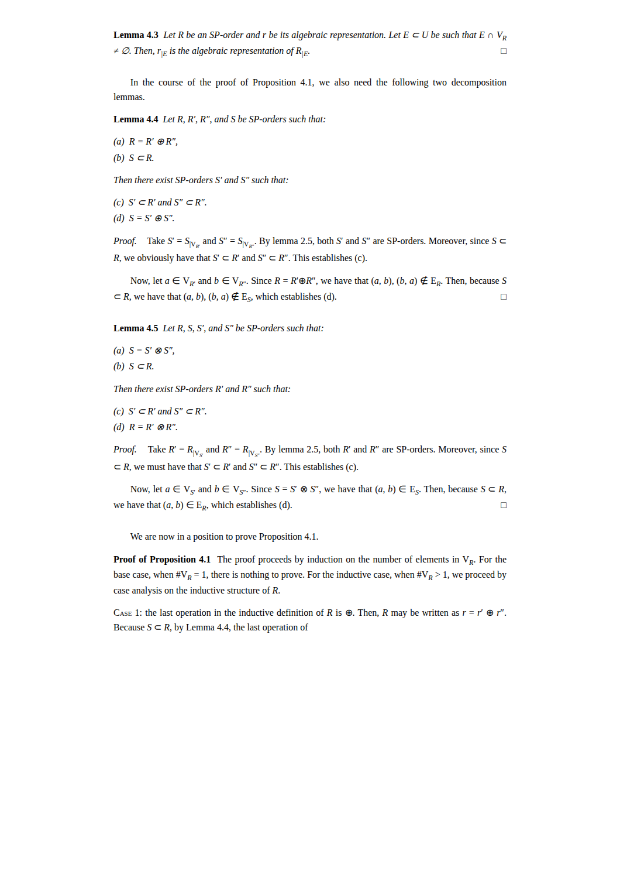Lemma 4.3 Let R be an SP-order and r be its algebraic representation. Let E ⊂ U be such that E ∩ VR ≠ ∅. Then, r|E is the algebraic representation of R|E.□
In the course of the proof of Proposition 4.1, we also need the following two decomposition lemmas.
Lemma 4.4 Let R, R′, R″, and S be SP-orders such that:
(a) R = R′ ⊕ R″,
(b) S ⊂ R.
Then there exist SP-orders S′ and S″ such that:
(c) S′ ⊂ R′ and S″ ⊂ R″.
(d) S = S′ ⊕ S″.
Proof. Take S′ = S|VR′ and S″ = S|VR″. By lemma 2.5, both S′ and S″ are SP-orders. Moreover, since S ⊂ R, we obviously have that S′ ⊂ R′ and S″ ⊂ R″. This establishes (c).
Now, let a ∈ VR′ and b ∈ VR″. Since R = R′⊕R″, we have that (a, b), (b, a) ∉ ER. Then, because S ⊂ R, we have that (a, b), (b, a) ∉ ES, which establishes (d).□
Lemma 4.5 Let R, S, S′, and S″ be SP-orders such that:
(a) S = S′ ⊗ S″,
(b) S ⊂ R.
Then there exist SP-orders R′ and R″ such that:
(c) S′ ⊂ R′ and S″ ⊂ R″.
(d) R = R′ ⊗ R″.
Proof. Take R′ = R|VS′ and R″ = R|VS″. By lemma 2.5, both R′ and R″ are SP-orders. Moreover, since S ⊂ R, we must have that S′ ⊂ R′ and S″ ⊂ R″. This establishes (c).
Now, let a ∈ VS′ and b ∈ VS″. Since S = S′ ⊗ S″, we have that (a, b) ∈ ES. Then, because S ⊂ R, we have that (a, b) ∈ ER, which establishes (d).□
We are now in a position to prove Proposition 4.1.
Proof of Proposition 4.1 The proof proceeds by induction on the number of elements in VR. For the base case, when #VR = 1, there is nothing to prove. For the inductive case, when #VR > 1, we proceed by case analysis on the inductive structure of R.
Case 1: the last operation in the inductive definition of R is ⊕. Then, R may be written as r = r′ ⊕ r″. Because S ⊂ R, by Lemma 4.4, the last operation of